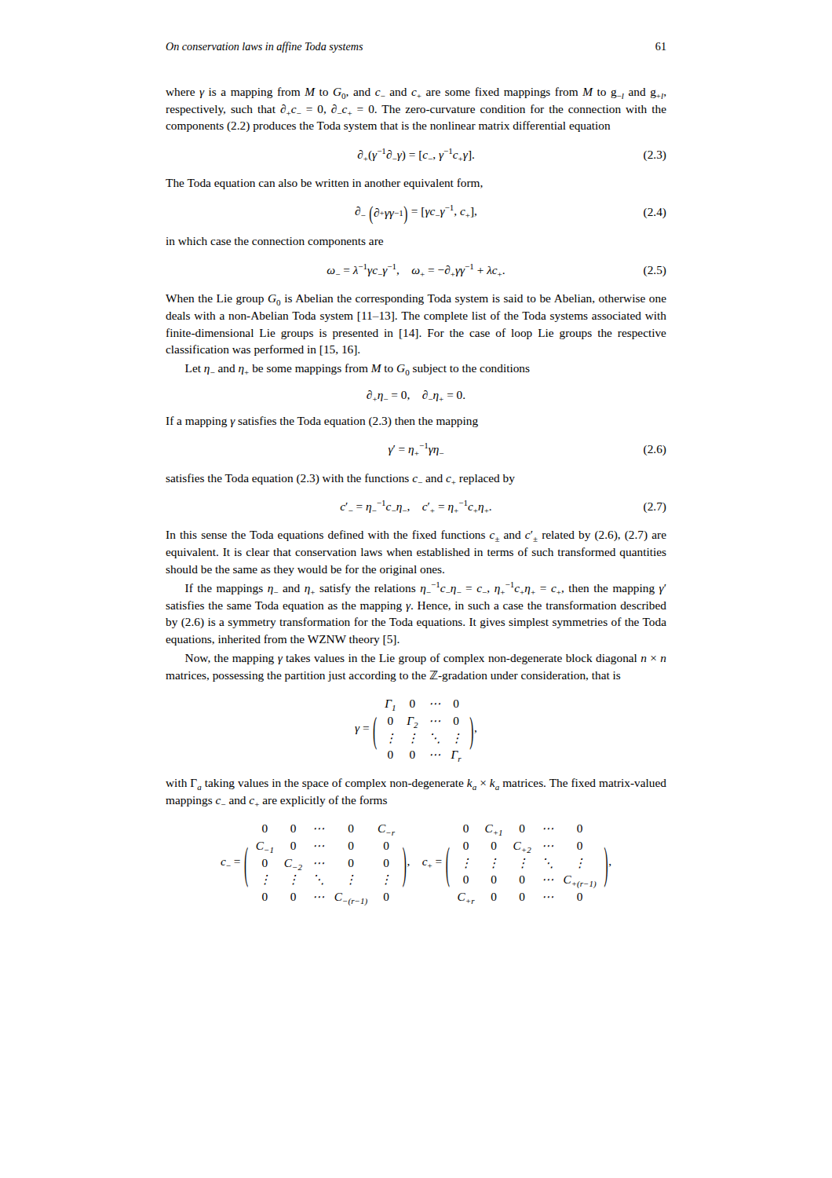On conservation laws in affine Toda systems 61
where γ is a mapping from M to G0, and c− and c+ are some fixed mappings from M to g−l and g+l, respectively, such that ∂+c− = 0, ∂−c+ = 0. The zero-curvature condition for the connection with the components (2.2) produces the Toda system that is the nonlinear matrix differential equation
∂+(γ−1∂−γ) = [c−, γ−1c+γ]. (2.3)
The Toda equation can also be written in another equivalent form,
∂− (∂+γγ−1) = [γc−γ−1, c+], (2.4)
in which case the connection components are
ω− = λ−1γc−γ−1, ω+ = −∂+γγ−1 + λc+. (2.5)
When the Lie group G0 is Abelian the corresponding Toda system is said to be Abelian, otherwise one deals with a non-Abelian Toda system [11–13]. The complete list of the Toda systems associated with finite-dimensional Lie groups is presented in [14]. For the case of loop Lie groups the respective classification was performed in [15, 16].
Let η− and η+ be some mappings from M to G0 subject to the conditions
∂+η− = 0, ∂−η+ = 0.
If a mapping γ satisfies the Toda equation (2.3) then the mapping
γ′ = η+−1γη− (2.6)
satisfies the Toda equation (2.3) with the functions c− and c+ replaced by
c′− = η−−1c−η−, c′+ = η+−1c+η+. (2.7)
In this sense the Toda equations defined with the fixed functions c± and c′± related by (2.6), (2.7) are equivalent. It is clear that conservation laws when established in terms of such transformed quantities should be the same as they would be for the original ones.
If the mappings η− and η+ satisfy the relations η−−1c−η− = c−, η+−1c+η+ = c+, then the mapping γ′ satisfies the same Toda equation as the mapping γ. Hence, in such a case the transformation described by (2.6) is a symmetry transformation for the Toda equations. It gives simplest symmetries of the Toda equations, inherited from the WZNW theory [5].
Now, the mapping γ takes values in the Lie group of complex non-degenerate block diagonal n × n matrices, possessing the partition just according to the ℤ-gradation under consideration, that is
γ = (
| Γ 1 | 0 | ⋯ | 0 |
| 0 | Γ 2 | ⋯ | 0 |
| ⋮ | ⋮ | ⋱ | ⋮ |
| 0 | 0 | ⋯ | Γ r |
) ,
with Γa taking values in the space of complex non-degenerate ka × ka matrices. The fixed matrix-valued mappings c− and c+ are explicitly of the forms
c− = (
| 0 | 0 | ⋯ | 0 | C − r |
| C −1 | 0 | ⋯ | 0 | 0 |
| 0 | C −2 | ⋯ | 0 | 0 |
| ⋮ | ⋮ | ⋱ | ⋮ | ⋮ |
| 0 | 0 | ⋯ | C −( r −1) | 0 |
) , c+ = (
| 0 | C +1 | 0 | ⋯ | 0 |
| 0 | 0 | C +2 | ⋯ | 0 |
| ⋮ | ⋮ | ⋮ | ⋱ | ⋮ |
| 0 | 0 | 0 | ⋯ | C +( r −1) |
| C + r | 0 | 0 | ⋯ | 0 |
) ,